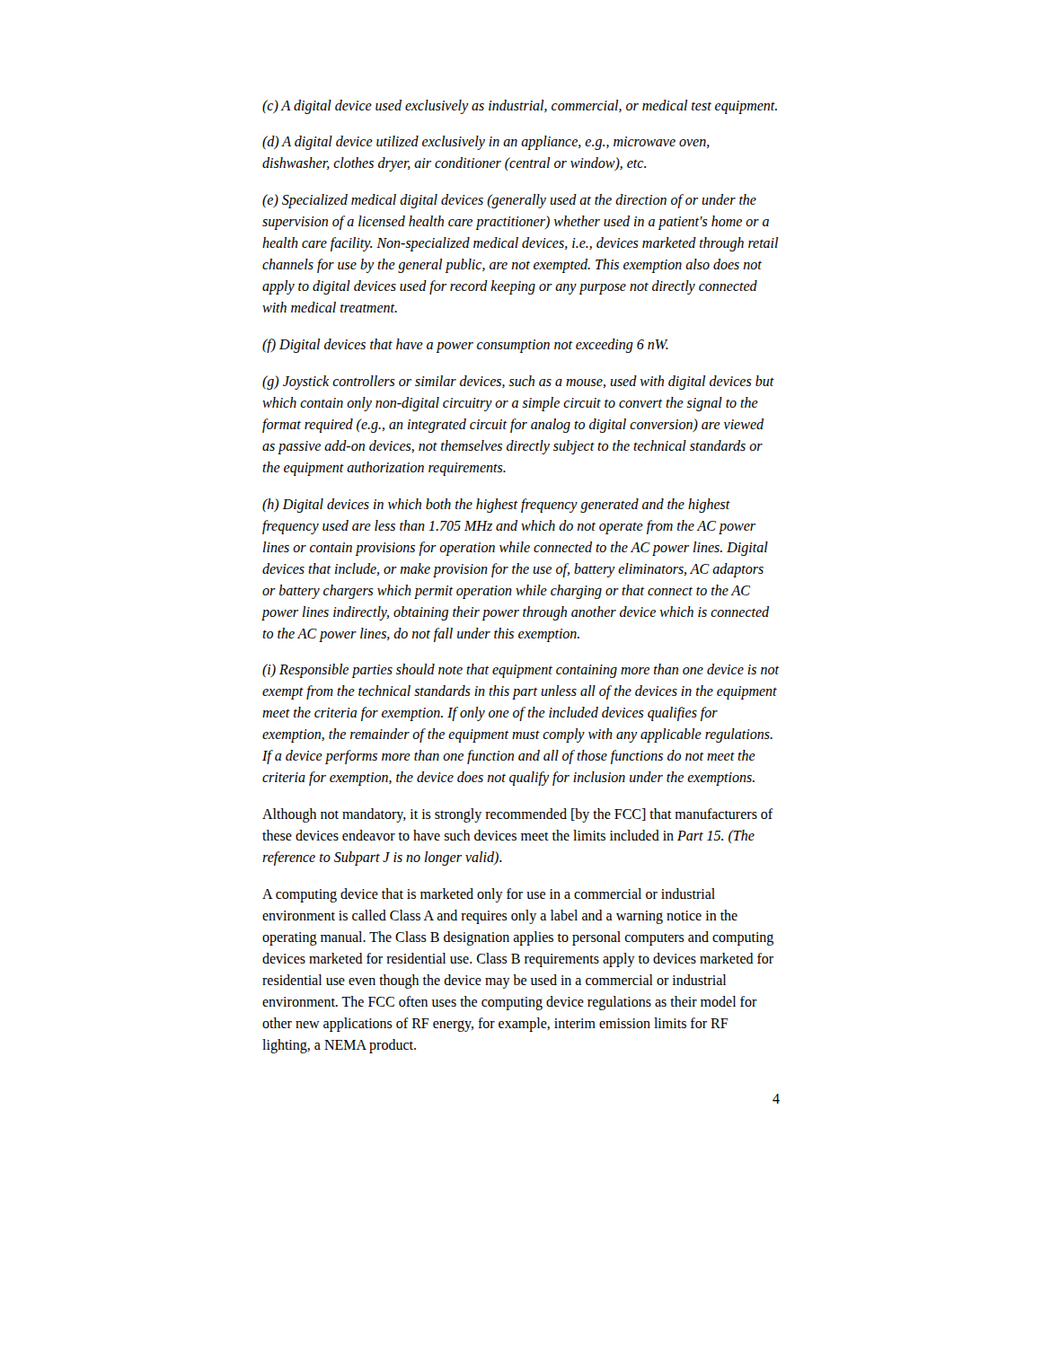(c) A digital device used exclusively as industrial, commercial, or medical test equipment.
(d) A digital device utilized exclusively in an appliance, e.g., microwave oven, dishwasher, clothes dryer, air conditioner (central or window), etc.
(e) Specialized medical digital devices (generally used at the direction of or under the supervision of a licensed health care practitioner) whether used in a patient's home or a health care facility. Non-specialized medical devices, i.e., devices marketed through retail channels for use by the general public, are not exempted. This exemption also does not apply to digital devices used for record keeping or any purpose not directly connected with medical treatment.
(f) Digital devices that have a power consumption not exceeding 6 nW.
(g) Joystick controllers or similar devices, such as a mouse, used with digital devices but which contain only non-digital circuitry or a simple circuit to convert the signal to the format required (e.g., an integrated circuit for analog to digital conversion) are viewed as passive add-on devices, not themselves directly subject to the technical standards or the equipment authorization requirements.
(h) Digital devices in which both the highest frequency generated and the highest frequency used are less than 1.705 MHz and which do not operate from the AC power lines or contain provisions for operation while connected to the AC power lines. Digital devices that include, or make provision for the use of, battery eliminators, AC adaptors or battery chargers which permit operation while charging or that connect to the AC power lines indirectly, obtaining their power through another device which is connected to the AC power lines, do not fall under this exemption.
(i) Responsible parties should note that equipment containing more than one device is not exempt from the technical standards in this part unless all of the devices in the equipment meet the criteria for exemption. If only one of the included devices qualifies for exemption, the remainder of the equipment must comply with any applicable regulations. If a device performs more than one function and all of those functions do not meet the criteria for exemption, the device does not qualify for inclusion under the exemptions.
Although not mandatory, it is strongly recommended [by the FCC] that manufacturers of these devices endeavor to have such devices meet the limits included in Part 15. (The reference to Subpart J is no longer valid).
A computing device that is marketed only for use in a commercial or industrial environment is called Class A and requires only a label and a warning notice in the operating manual. The Class B designation applies to personal computers and computing devices marketed for residential use. Class B requirements apply to devices marketed for residential use even though the device may be used in a commercial or industrial environment. The FCC often uses the computing device regulations as their model for other new applications of RF energy, for example, interim emission limits for RF lighting, a NEMA product.
4